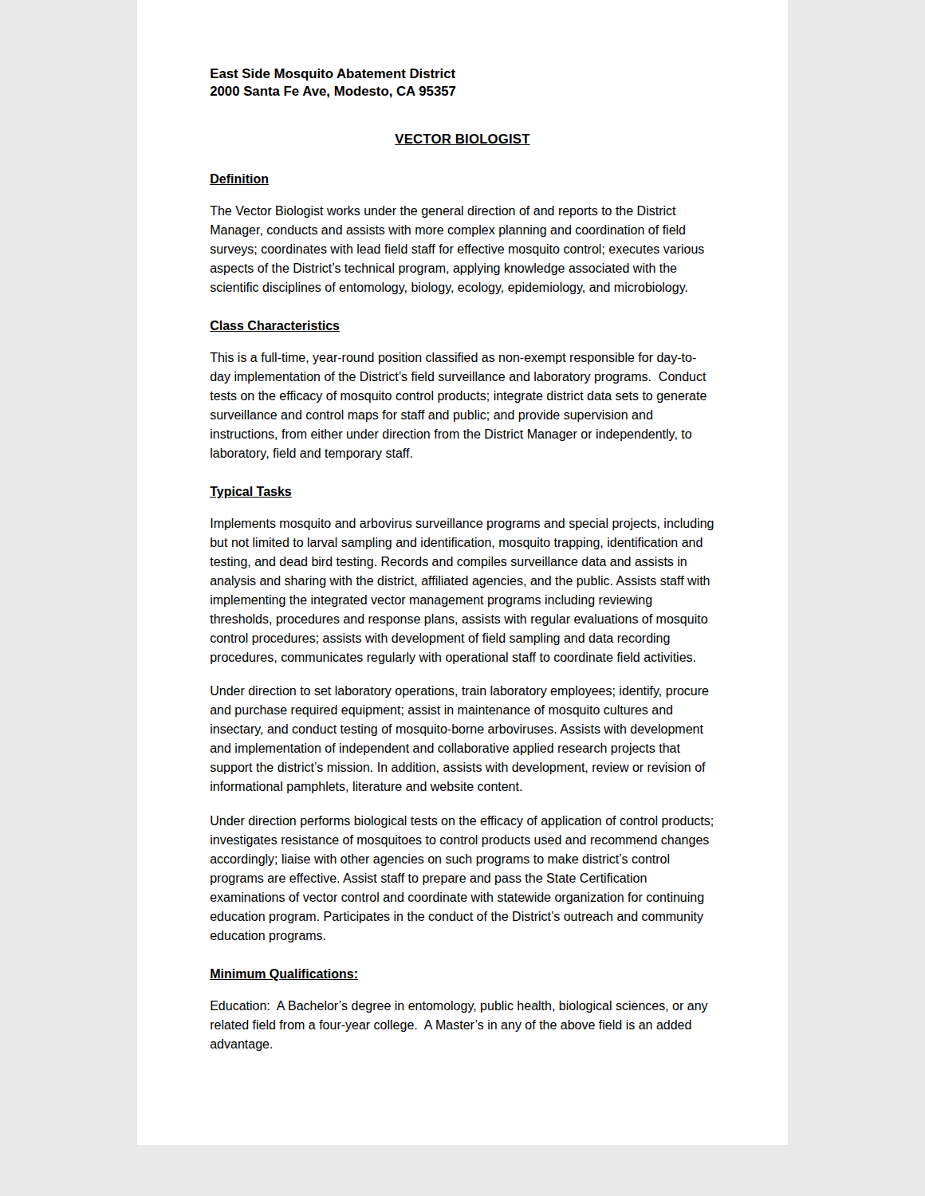East Side Mosquito Abatement District 2000 Santa Fe Ave, Modesto, CA 95357
VECTOR BIOLOGIST
Definition
The Vector Biologist works under the general direction of and reports to the District Manager, conducts and assists with more complex planning and coordination of field surveys; coordinates with lead field staff for effective mosquito control; executes various aspects of the District’s technical program, applying knowledge associated with the scientific disciplines of entomology, biology, ecology, epidemiology, and microbiology.
Class Characteristics
This is a full-time, year-round position classified as non-exempt responsible for day-to-day implementation of the District’s field surveillance and laboratory programs. Conduct tests on the efficacy of mosquito control products; integrate district data sets to generate surveillance and control maps for staff and public; and provide supervision and instructions, from either under direction from the District Manager or independently, to laboratory, field and temporary staff.
Typical Tasks
Implements mosquito and arbovirus surveillance programs and special projects, including but not limited to larval sampling and identification, mosquito trapping, identification and testing, and dead bird testing. Records and compiles surveillance data and assists in analysis and sharing with the district, affiliated agencies, and the public. Assists staff with implementing the integrated vector management programs including reviewing thresholds, procedures and response plans, assists with regular evaluations of mosquito control procedures; assists with development of field sampling and data recording procedures, communicates regularly with operational staff to coordinate field activities.
Under direction to set laboratory operations, train laboratory employees; identify, procure and purchase required equipment; assist in maintenance of mosquito cultures and insectary, and conduct testing of mosquito-borne arboviruses. Assists with development and implementation of independent and collaborative applied research projects that support the district’s mission. In addition, assists with development, review or revision of informational pamphlets, literature and website content.
Under direction performs biological tests on the efficacy of application of control products; investigates resistance of mosquitoes to control products used and recommend changes accordingly; liaise with other agencies on such programs to make district’s control programs are effective. Assist staff to prepare and pass the State Certification examinations of vector control and coordinate with statewide organization for continuing education program. Participates in the conduct of the District’s outreach and community education programs.
Minimum Qualifications:
Education: A Bachelor’s degree in entomology, public health, biological sciences, or any related field from a four-year college. A Master’s in any of the above field is an added advantage.